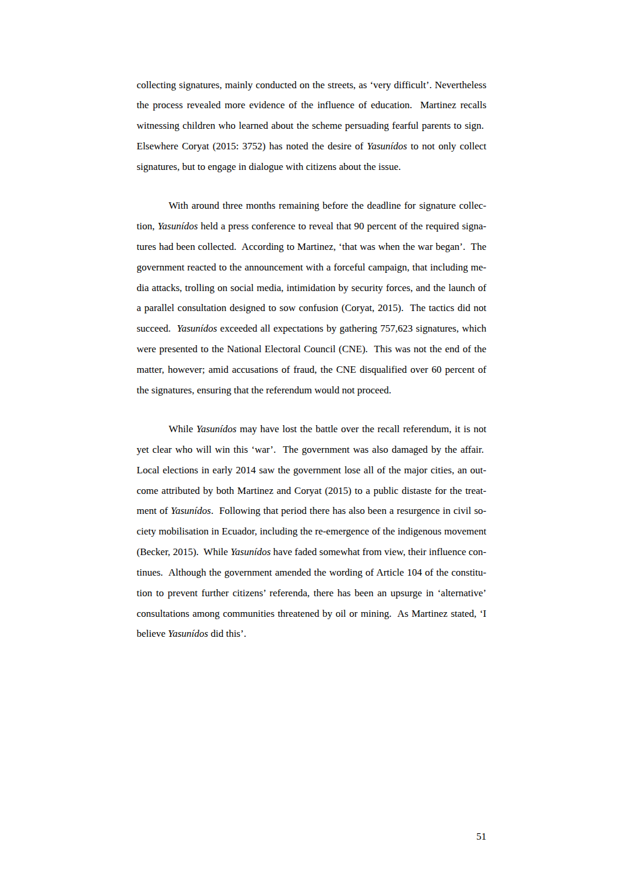collecting signatures, mainly conducted on the streets, as ‘very difficult’. Nevertheless the process revealed more evidence of the influence of education. Martinez recalls witnessing children who learned about the scheme persuading fearful parents to sign. Elsewhere Coryat (2015: 3752) has noted the desire of Yasunídos to not only collect signatures, but to engage in dialogue with citizens about the issue.
With around three months remaining before the deadline for signature collection, Yasunídos held a press conference to reveal that 90 percent of the required signatures had been collected. According to Martinez, ‘that was when the war began’. The government reacted to the announcement with a forceful campaign, that including media attacks, trolling on social media, intimidation by security forces, and the launch of a parallel consultation designed to sow confusion (Coryat, 2015). The tactics did not succeed. Yasunídos exceeded all expectations by gathering 757,623 signatures, which were presented to the National Electoral Council (CNE). This was not the end of the matter, however; amid accusations of fraud, the CNE disqualified over 60 percent of the signatures, ensuring that the referendum would not proceed.
While Yasunídos may have lost the battle over the recall referendum, it is not yet clear who will win this ‘war’. The government was also damaged by the affair. Local elections in early 2014 saw the government lose all of the major cities, an outcome attributed by both Martinez and Coryat (2015) to a public distaste for the treatment of Yasunídos. Following that period there has also been a resurgence in civil society mobilisation in Ecuador, including the re-emergence of the indigenous movement (Becker, 2015). While Yasunídos have faded somewhat from view, their influence continues. Although the government amended the wording of Article 104 of the constitution to prevent further citizens’ referenda, there has been an upsurge in ‘alternative’ consultations among communities threatened by oil or mining. As Martinez stated, ‘I believe Yasunídos did this’.
51